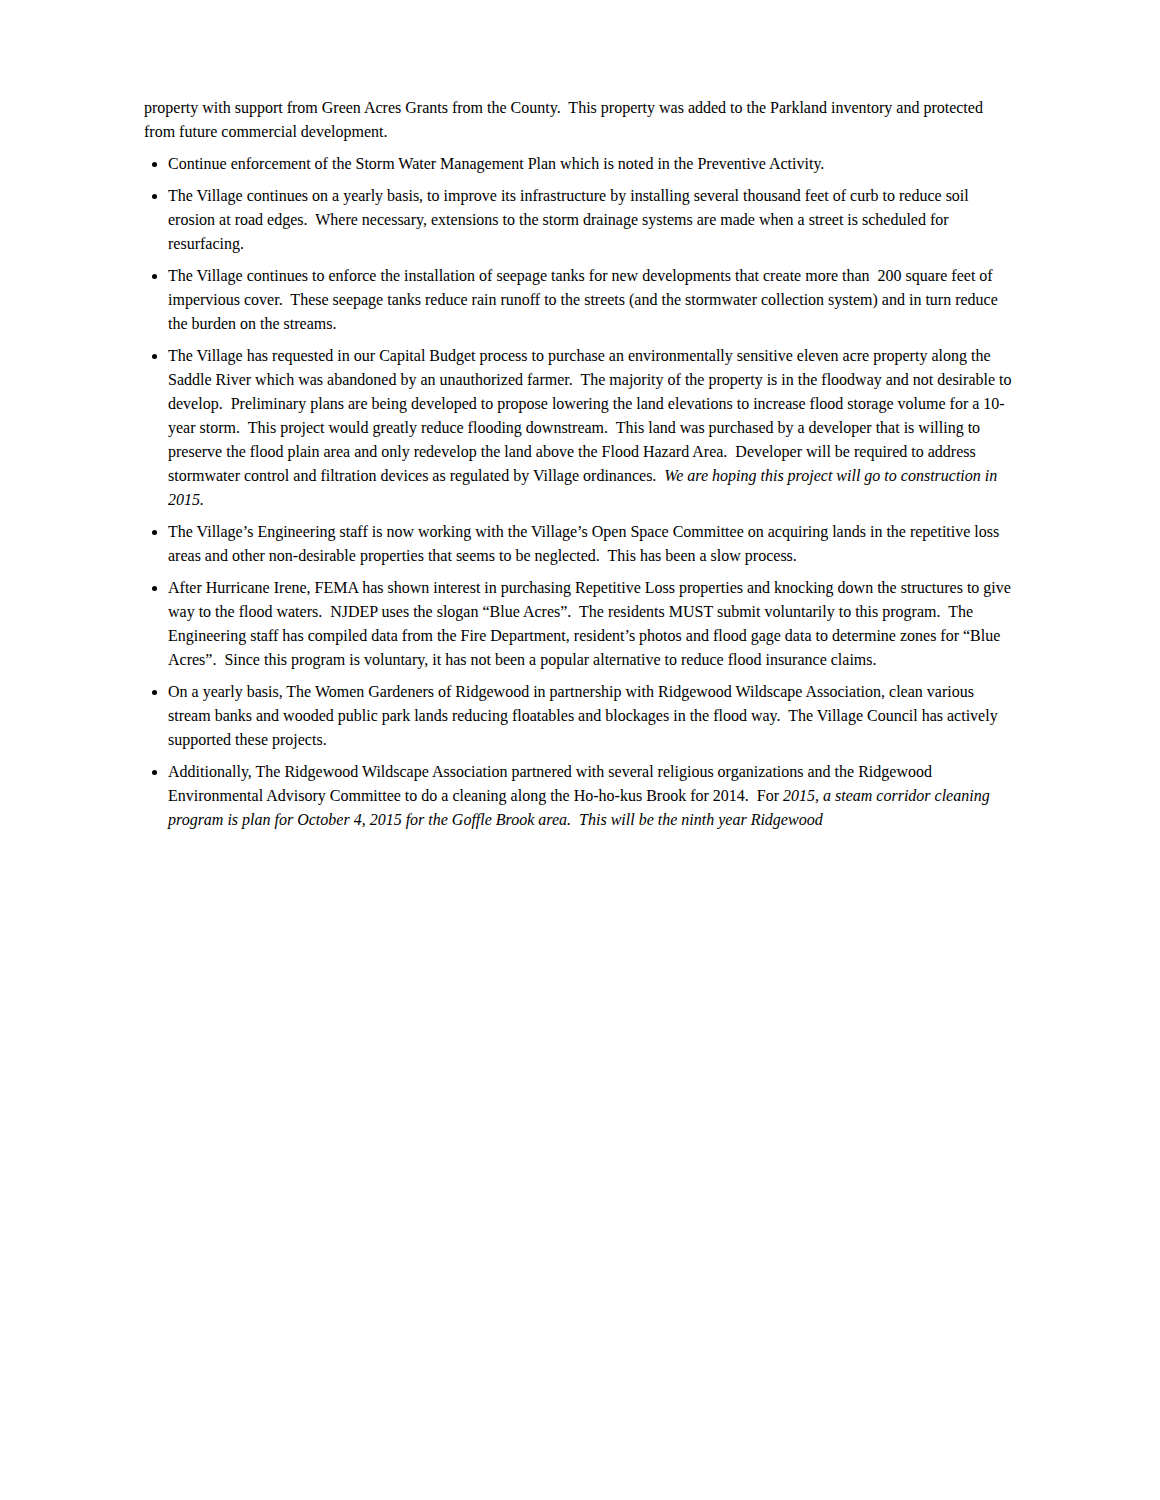property with support from Green Acres Grants from the County. This property was added to the Parkland inventory and protected from future commercial development.
Continue enforcement of the Storm Water Management Plan which is noted in the Preventive Activity.
The Village continues on a yearly basis, to improve its infrastructure by installing several thousand feet of curb to reduce soil erosion at road edges. Where necessary, extensions to the storm drainage systems are made when a street is scheduled for resurfacing.
The Village continues to enforce the installation of seepage tanks for new developments that create more than 200 square feet of impervious cover. These seepage tanks reduce rain runoff to the streets (and the stormwater collection system) and in turn reduce the burden on the streams.
The Village has requested in our Capital Budget process to purchase an environmentally sensitive eleven acre property along the Saddle River which was abandoned by an unauthorized farmer. The majority of the property is in the floodway and not desirable to develop. Preliminary plans are being developed to propose lowering the land elevations to increase flood storage volume for a 10-year storm. This project would greatly reduce flooding downstream. This land was purchased by a developer that is willing to preserve the flood plain area and only redevelop the land above the Flood Hazard Area. Developer will be required to address stormwater control and filtration devices as regulated by Village ordinances. We are hoping this project will go to construction in 2015.
The Village’s Engineering staff is now working with the Village’s Open Space Committee on acquiring lands in the repetitive loss areas and other non-desirable properties that seems to be neglected. This has been a slow process.
After Hurricane Irene, FEMA has shown interest in purchasing Repetitive Loss properties and knocking down the structures to give way to the flood waters. NJDEP uses the slogan “Blue Acres”. The residents MUST submit voluntarily to this program. The Engineering staff has compiled data from the Fire Department, resident’s photos and flood gage data to determine zones for “Blue Acres”. Since this program is voluntary, it has not been a popular alternative to reduce flood insurance claims.
On a yearly basis, The Women Gardeners of Ridgewood in partnership with Ridgewood Wildscape Association, clean various stream banks and wooded public park lands reducing floatables and blockages in the flood way. The Village Council has actively supported these projects.
Additionally, The Ridgewood Wildscape Association partnered with several religious organizations and the Ridgewood Environmental Advisory Committee to do a cleaning along the Ho-ho-kus Brook for 2014. For 2015, a steam corridor cleaning program is plan for October 4, 2015 for the Goffle Brook area. This will be the ninth year Ridgewood